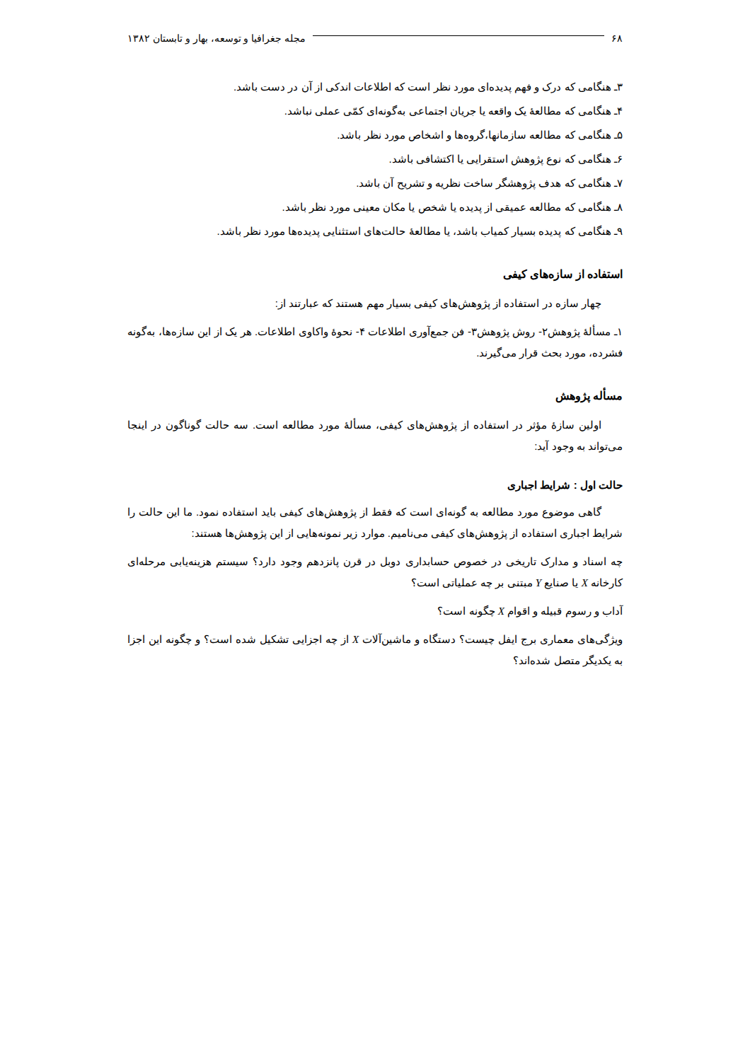۶۸ مجله جغرافیا و توسعه، بهار و تابستان ۱۳۸۲
۳ـ هنگامی که درک و فهم پدیده‌ای مورد نظر است که اطلاعات اندکی از آن در دست باشد.
۴ـ هنگامی که مطالعۀ یک واقعه یا جریان اجتماعی به‌گونه‌ای کمّی عملی نباشد.
۵ـ هنگامی که مطالعه سازمانها،گروه‌ها و اشخاص مورد نظر باشد.
۶ـ هنگامی که نوع پژوهش استقرایی یا اکتشافی باشد.
۷ـ هنگامی که هدف پژوهشگر ساخت نظریه و تشریح آن باشد.
۸ـ هنگامی که مطالعه عمیقی از پدیده یا شخص یا مکان معینی مورد نظر باشد.
۹ـ هنگامی که پدیده بسیار کمیاب باشد، یا مطالعۀ حالت‌های استثنایی پدیده‌ها مورد نظر باشد.
استفاده از سازه‌های کیفی
چهار سازه در استفاده از پژوهش‌های کیفی بسیار مهم هستند که عبارتند از:
۱ـ مسألۀ پژوهش۲- روش پژوهش۳- فن جمع‌آوری اطلاعات ۴- نحوۀ واکاوی اطلاعات. هر یک از این سازه‌ها، به‌گونه فشرده، مورد بحث قرار می‌گیرند.
مسأله پژوهش
اولین سازۀ مؤثر در استفاده از پژوهش‌های کیفی، مسألۀ مورد مطالعه است. سه حالت گوناگون در اینجا می‌تواند به وجود آید:
حالت اول : شرایط اجباری
گاهی موضوع مورد مطالعه به گونه‌ای است که فقط از پژوهش‌های کیفی باید استفاده نمود. ما این حالت را شرایط اجباری استفاده از پژوهش‌های کیفی می‌نامیم. موارد زیر نمونه‌هایی از این پژوهش‌ها هستند:
چه اسناد و مدارک تاریخی در خصوص حسابداری دوبل در قرن پانزدهم وجود دارد؟ سیستم هزینه‌یابی مرحله‌ای کارخانه X یا صنایع Y مبتنی بر چه عملیاتی است؟
آداب و رسوم قبیله و اقوام X چگونه است؟
ویژگی‌های معماری برج ایفل چیست؟ دستگاه و ماشین‌آلات X از چه اجزایی تشکیل شده است؟ و چگونه این اجزا به یکدیگر متصل شده‌اند؟